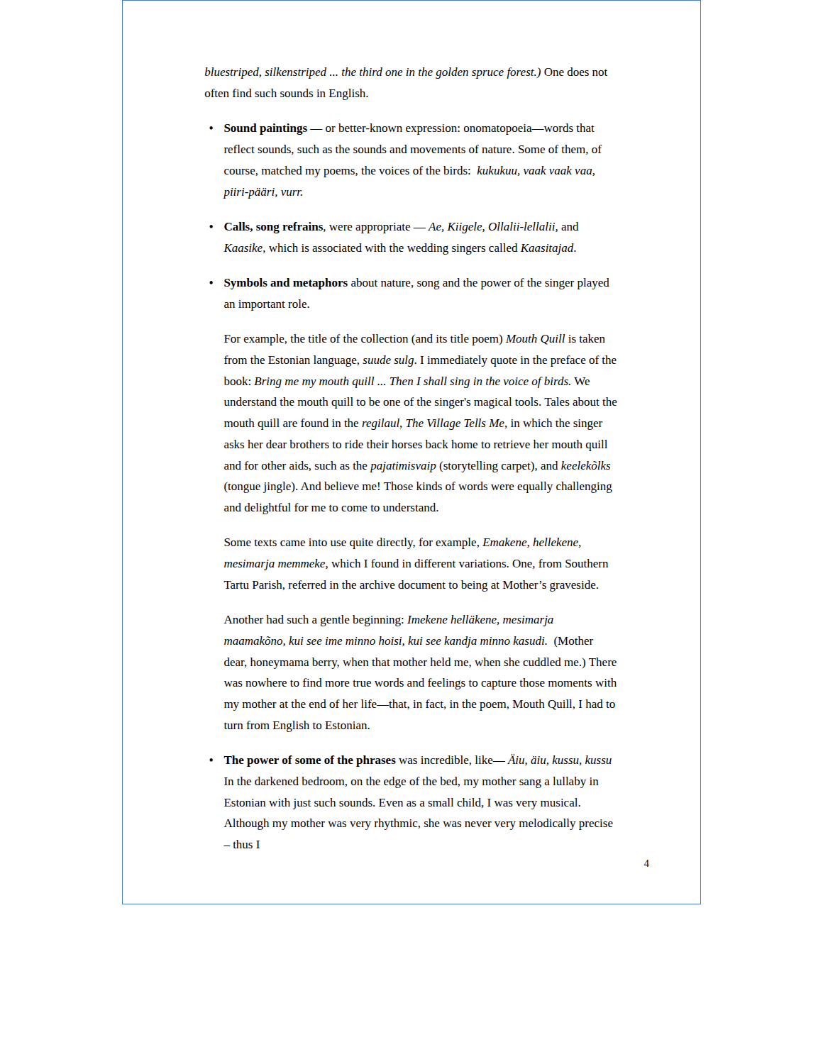bluestriped, silkenstriped ... the third one in the golden spruce forest.) One does not often find such sounds in English.
Sound paintings — or better-known expression: onomatopoeia—words that reflect sounds, such as the sounds and movements of nature. Some of them, of course, matched my poems, the voices of the birds: kukukuu, vaak vaak vaa, piiri-pääri, vurr.
Calls, song refrains, were appropriate — Ae, Kiigele, Ollalii-lellalii, and Kaasike, which is associated with the wedding singers called Kaasitajad.
Symbols and metaphors about nature, song and the power of the singer played an important role.
For example, the title of the collection (and its title poem) Mouth Quill is taken from the Estonian language, suude sulg. I immediately quote in the preface of the book: Bring me my mouth quill ... Then I shall sing in the voice of birds. We understand the mouth quill to be one of the singer's magical tools. Tales about the mouth quill are found in the regilaul, The Village Tells Me, in which the singer asks her dear brothers to ride their horses back home to retrieve her mouth quill and for other aids, such as the pajatimisvaip (storytelling carpet), and keelekõlks (tongue jingle). And believe me! Those kinds of words were equally challenging and delightful for me to come to understand.
Some texts came into use quite directly, for example, Emakene, hellekene, mesimarja memmeke, which I found in different variations. One, from Southern Tartu Parish, referred in the archive document to being at Mother’s graveside.
Another had such a gentle beginning: Imekene helläkene, mesimarja maamakõno, kui see ime minno hoisi, kui see kandja minno kasudi. (Mother dear, honeymama berry, when that mother held me, when she cuddled me.) There was nowhere to find more true words and feelings to capture those moments with my mother at the end of her life—that, in fact, in the poem, Mouth Quill, I had to turn from English to Estonian.
The power of some of the phrases was incredible, like— Äiu, äiu, kussu, kussu
In the darkened bedroom, on the edge of the bed, my mother sang a lullaby in Estonian with just such sounds. Even as a small child, I was very musical. Although my mother was very rhythmic, she was never very melodically precise – thus I
4